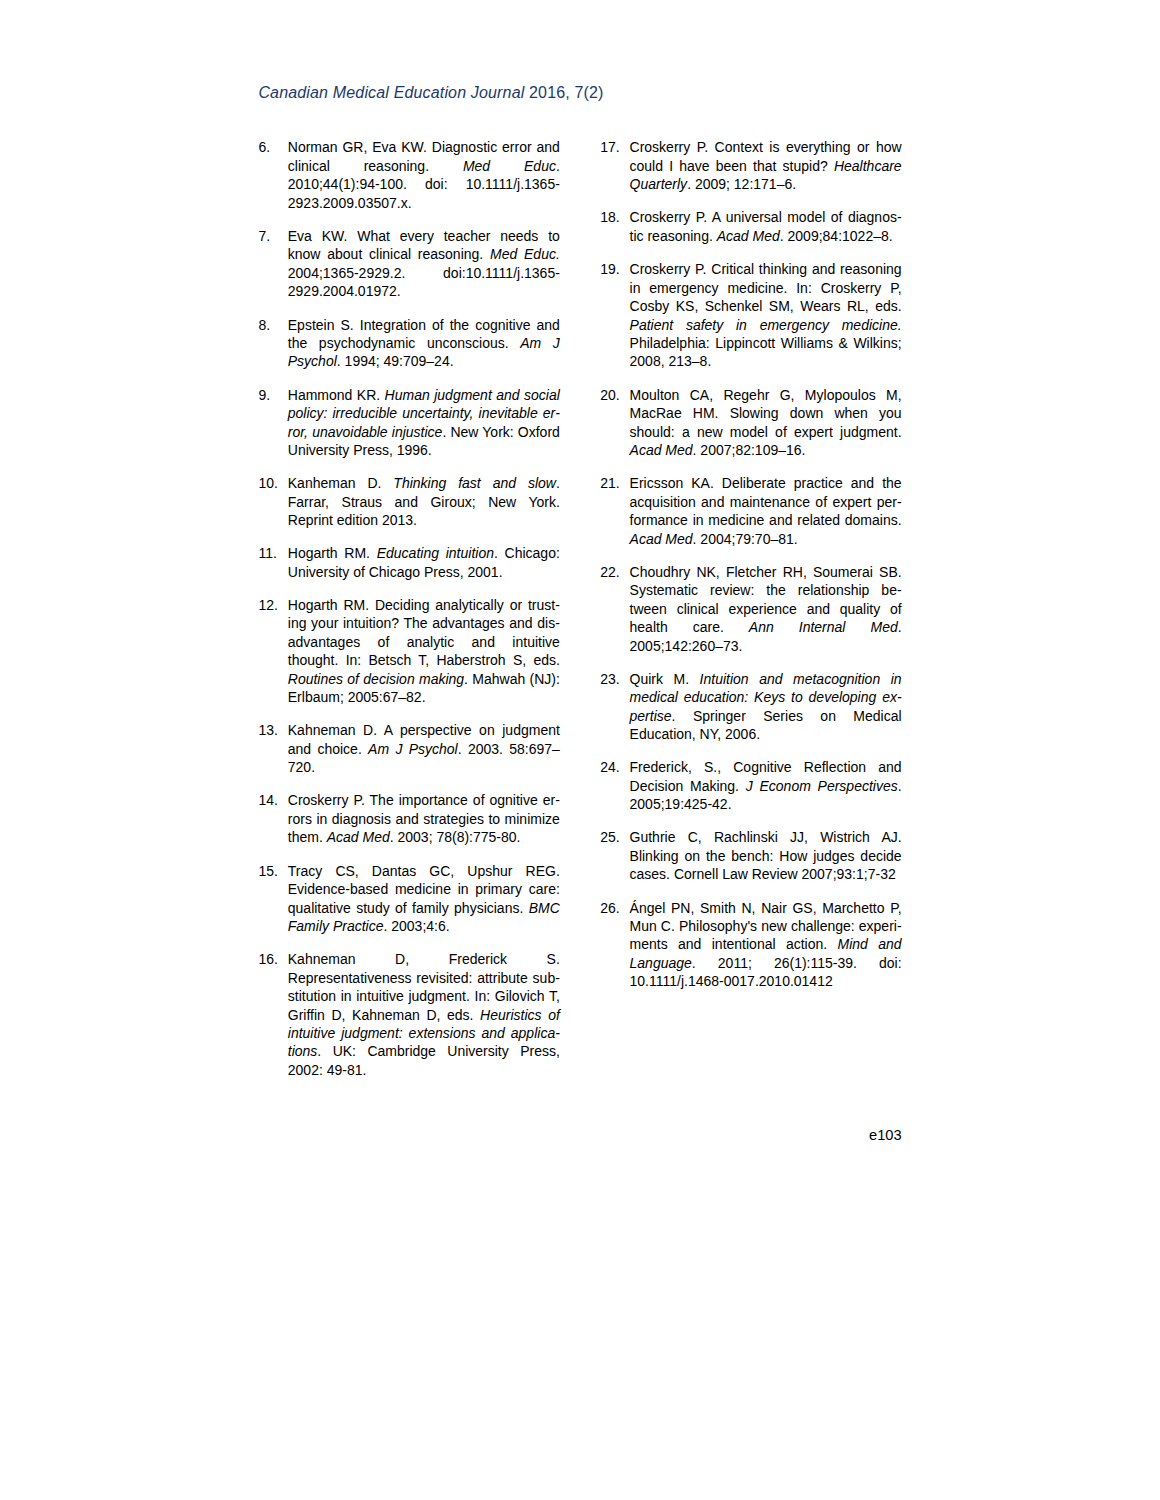Canadian Medical Education Journal 2016, 7(2)
6. Norman GR, Eva KW. Diagnostic error and clinical reasoning. Med Educ. 2010;44(1):94-100. doi: 10.1111/j.1365-2923.2009.03507.x.
7. Eva KW. What every teacher needs to know about clinical reasoning. Med Educ. 2004;1365-2929.2. doi:10.1111/j.1365-2929.2004.01972.
8. Epstein S. Integration of the cognitive and the psychodynamic unconscious. Am J Psychol. 1994; 49:709–24.
9. Hammond KR. Human judgment and social policy: irreducible uncertainty, inevitable error, unavoidable injustice. New York: Oxford University Press, 1996.
10. Kanheman D. Thinking fast and slow. Farrar, Straus and Giroux; New York. Reprint edition 2013.
11. Hogarth RM. Educating intuition. Chicago: University of Chicago Press, 2001.
12. Hogarth RM. Deciding analytically or trusting your intuition? The advantages and disadvantages of analytic and intuitive thought. In: Betsch T, Haberstroh S, eds. Routines of decision making. Mahwah (NJ): Erlbaum; 2005:67–82.
13. Kahneman D. A perspective on judgment and choice. Am J Psychol. 2003. 58:697–720.
14. Croskerry P. The importance of ognitive errors in diagnosis and strategies to minimize them. Acad Med. 2003; 78(8):775-80.
15. Tracy CS, Dantas GC, Upshur REG. Evidence-based medicine in primary care: qualitative study of family physicians. BMC Family Practice. 2003;4:6.
16. Kahneman D, Frederick S. Representativeness revisited: attribute substitution in intuitive judgment. In: Gilovich T, Griffin D, Kahneman D, eds. Heuristics of intuitive judgment: extensions and applications. UK: Cambridge University Press, 2002: 49-81.
17. Croskerry P. Context is everything or how could I have been that stupid? Healthcare Quarterly. 2009; 12:171–6.
18. Croskerry P. A universal model of diagnostic reasoning. Acad Med. 2009;84:1022–8.
19. Croskerry P. Critical thinking and reasoning in emergency medicine. In: Croskerry P, Cosby KS, Schenkel SM, Wears RL, eds. Patient safety in emergency medicine. Philadelphia: Lippincott Williams & Wilkins; 2008, 213–8.
20. Moulton CA, Regehr G, Mylopoulos M, MacRae HM. Slowing down when you should: a new model of expert judgment. Acad Med. 2007;82:109–16.
21. Ericsson KA. Deliberate practice and the acquisition and maintenance of expert performance in medicine and related domains. Acad Med. 2004;79:70–81.
22. Choudhry NK, Fletcher RH, Soumerai SB. Systematic review: the relationship between clinical experience and quality of health care. Ann Internal Med. 2005;142:260–73.
23. Quirk M. Intuition and metacognition in medical education: Keys to developing expertise. Springer Series on Medical Education, NY, 2006.
24. Frederick, S., Cognitive Reflection and Decision Making. J Econom Perspectives. 2005;19:425-42.
25. Guthrie C, Rachlinski JJ, Wistrich AJ. Blinking on the bench: How judges decide cases. Cornell Law Review 2007;93:1;7-32
26. Ángel PN, Smith N, Nair GS, Marchetto P, Mun C. Philosophy's new challenge: experiments and intentional action. Mind and Language. 2011; 26(1):115-39. doi: 10.1111/j.1468-0017.2010.01412
e103